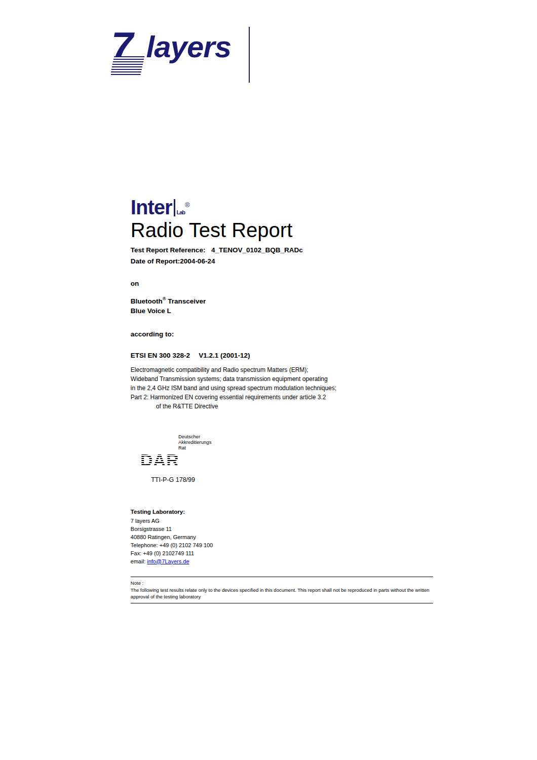7 layers
Inter Lab®
Radio Test Report
Test Report Reference: 4_TENOV_0102_BQB_RADc
Date of Report: 2004-06-24
on
Bluetooth® Transceiver
Blue Voice L
according to:
ETSI EN 300 328-2 V1.2.1 (2001-12)
Electromagnetic compatibility and Radio spectrum Matters (ERM);
Wideband Transmission systems; data transmission equipment operating
in the 2,4 GHz ISM band and using spread spectrum modulation techniques;
Part 2: Harmonized EN covering essential requirements under article 3.2
of the R&TTE Directive
Deutscher
Akkreditierungs
Rat
DAR
TTI-P-G 178/99
Testing Laboratory:
7 layers AG
Borsigstrasse 11
40880 Ratingen, Germany
Telephone: +49 (0) 2102 749 100
Fax: +49 (0) 2102749 111
email: info@7Layers.de
Note : The following test results relate only to the devices specified in this document. This report shall not be reproduced in parts without the written approval of the testing laboratory